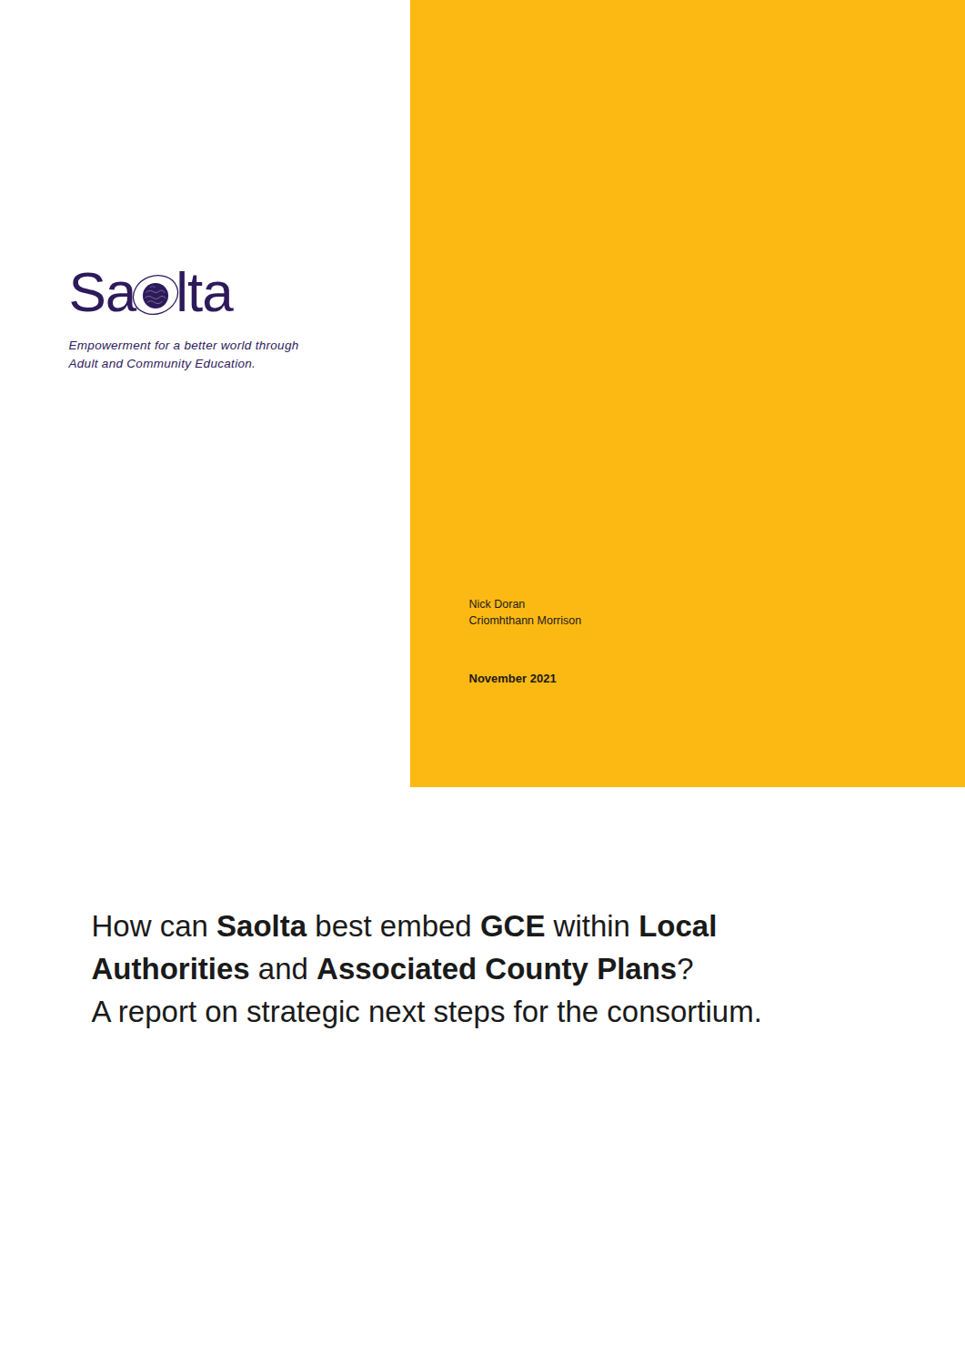Sa lta
Empowerment for a better world through
Adult and Community Education.
Nick Doran
Criomhthann Morrison
November 2021
How can Saolta best embed GCE within Local Authorities and Associated County Plans?
A report on strategic next steps for the consortium.